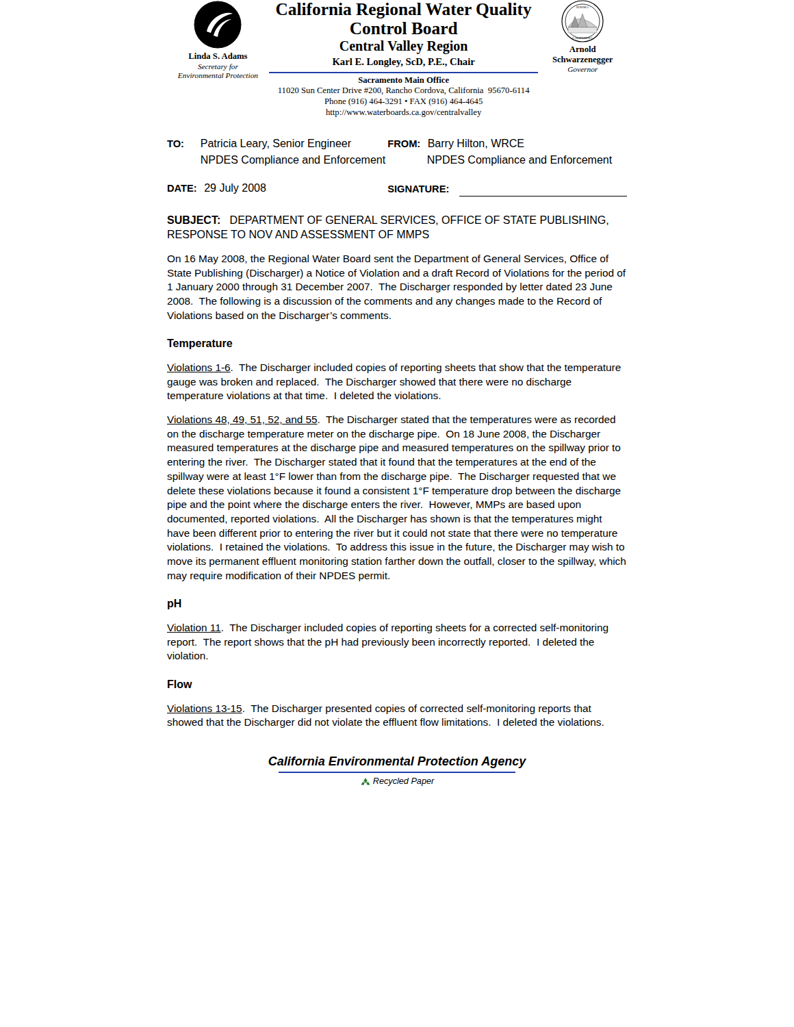| Linda S. Adams Secretary for Environmental Protection | California Regional Water Quality Control Board Central Valley Region Karl E. Longley, ScD, P.E., Chair Sacramento Main Office 11020 Sun Center Drive #200, Rancho Cordova, California 95670-6114 Phone (916) 464-3291 • FAX (916) 464-4645 http://www.waterboards.ca.gov/centralvalley | CALIFORNIA EUREKA Arnold Schwarzenegger Governor |
| TO: Patricia Leary, Senior Engineer | FROM: Barry Hilton, WRCE |
| NPDES Compliance and Enforcement | NPDES Compliance and Enforcement |
| DATE: 29 July 2008 | SIGNATURE: |
SUBJECT: DEPARTMENT OF GENERAL SERVICES, OFFICE OF STATE PUBLISHING, RESPONSE TO NOV AND ASSESSMENT OF MMPS
On 16 May 2008, the Regional Water Board sent the Department of General Services, Office of State Publishing (Discharger) a Notice of Violation and a draft Record of Violations for the period of 1 January 2000 through 31 December 2007. The Discharger responded by letter dated 23 June 2008. The following is a discussion of the comments and any changes made to the Record of Violations based on the Discharger’s comments.
Temperature
Violations 1-6. The Discharger included copies of reporting sheets that show that the temperature gauge was broken and replaced. The Discharger showed that there were no discharge temperature violations at that time. I deleted the violations.
Violations 48, 49, 51, 52, and 55. The Discharger stated that the temperatures were as recorded on the discharge temperature meter on the discharge pipe. On 18 June 2008, the Discharger measured temperatures at the discharge pipe and measured temperatures on the spillway prior to entering the river. The Discharger stated that it found that the temperatures at the end of the spillway were at least 1°F lower than from the discharge pipe. The Discharger requested that we delete these violations because it found a consistent 1°F temperature drop between the discharge pipe and the point where the discharge enters the river. However, MMPs are based upon documented, reported violations. All the Discharger has shown is that the temperatures might have been different prior to entering the river but it could not state that there were no temperature violations. I retained the violations. To address this issue in the future, the Discharger may wish to move its permanent effluent monitoring station farther down the outfall, closer to the spillway, which may require modification of their NPDES permit.
pH
Violation 11. The Discharger included copies of reporting sheets for a corrected self-monitoring report. The report shows that the pH had previously been incorrectly reported. I deleted the violation.
Flow
Violations 13-15. The Discharger presented copies of corrected self-monitoring reports that showed that the Discharger did not violate the effluent flow limitations. I deleted the violations.
California Environmental Protection Agency
Recycled Paper